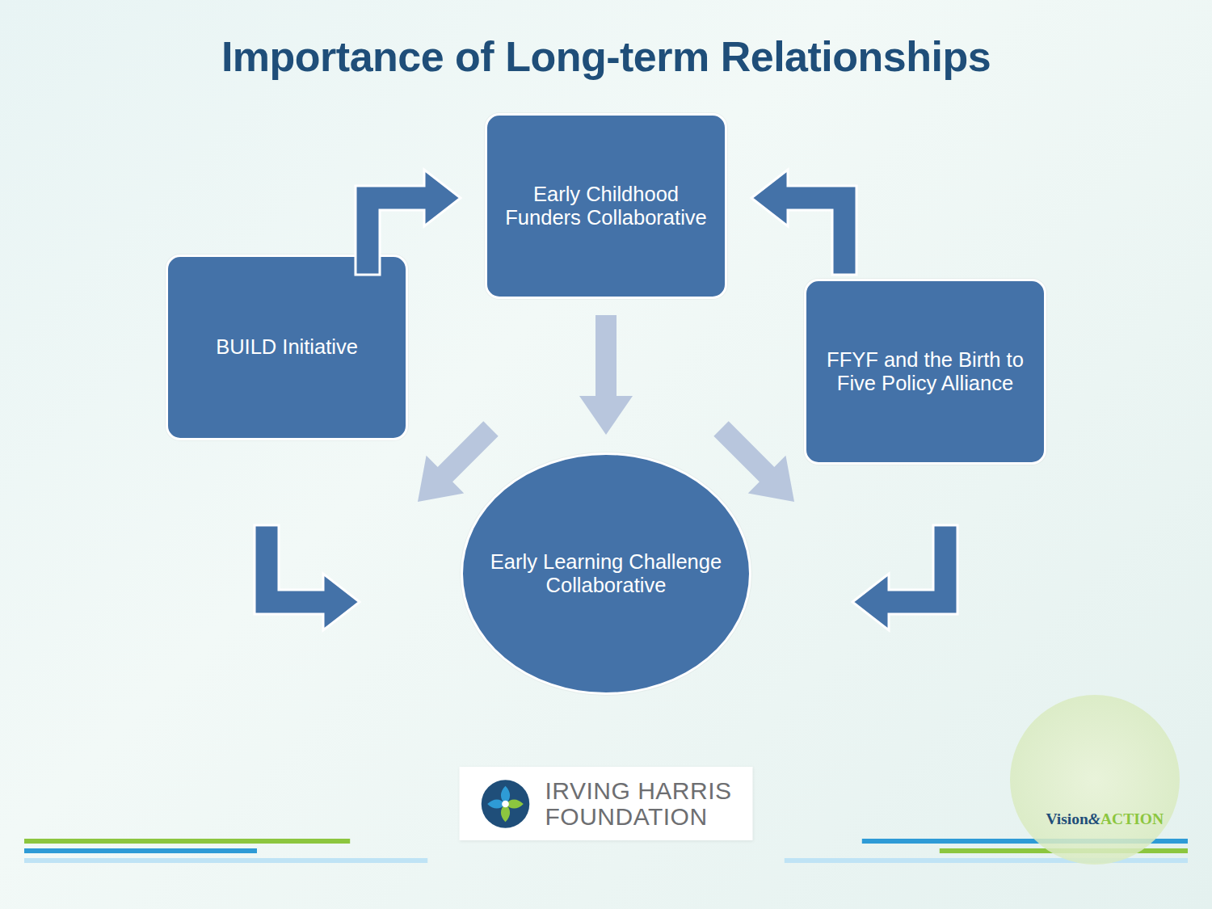Importance of Long-term Relationships
Early Childhood Funders Collaborative
BUILD Initiative
FFYF and the Birth to Five Policy Alliance
Early Learning Challenge Collaborative
IRVING HARRIS FOUNDATION
Vision&ACTION